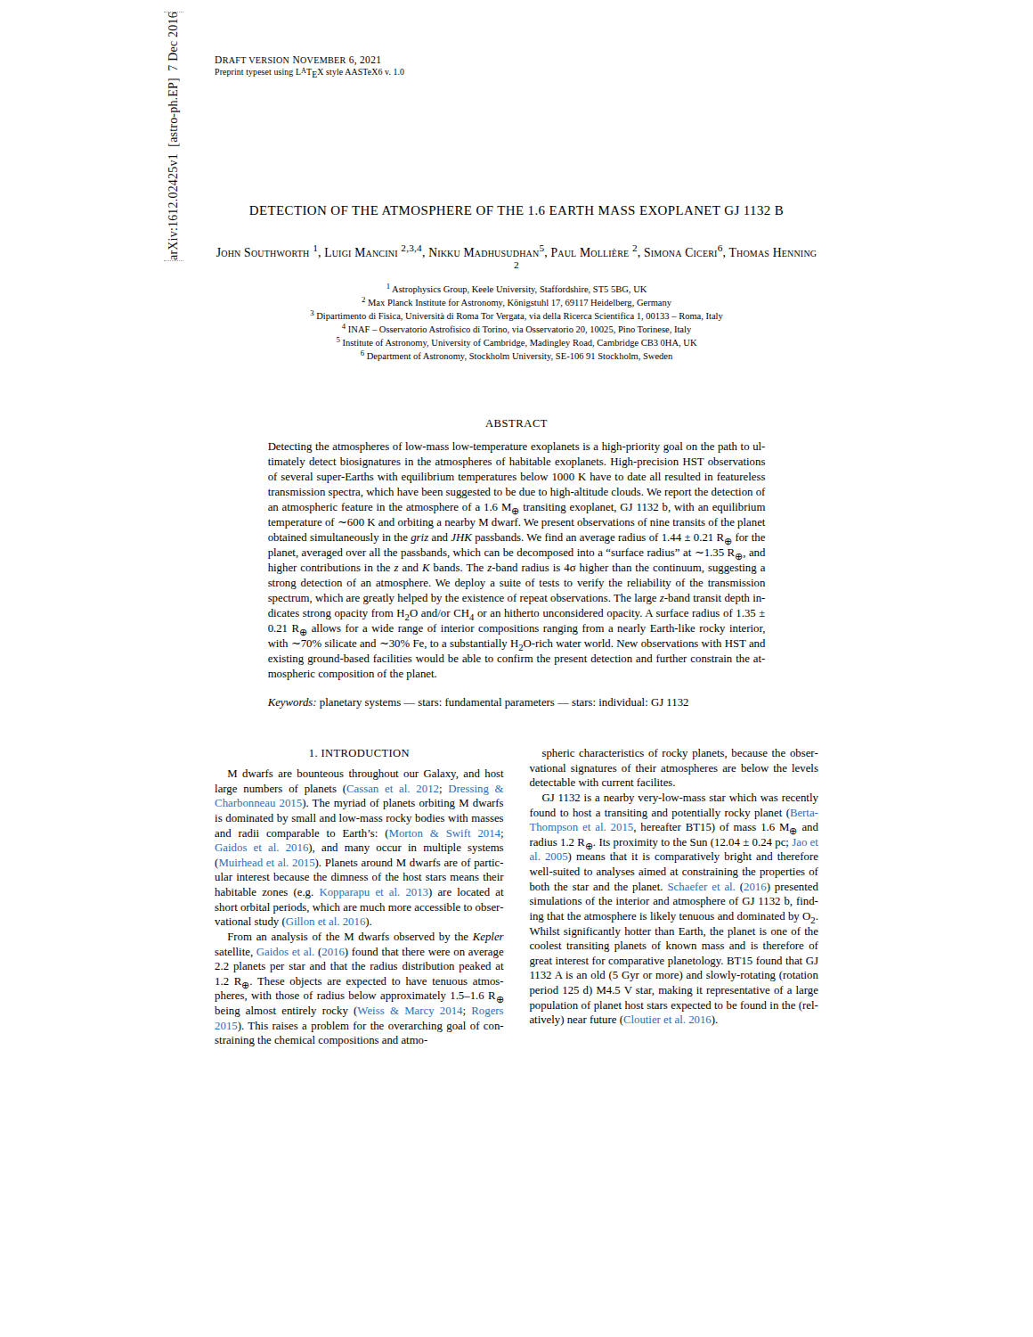arXiv:1612.02425v1 [astro-ph.EP] 7 Dec 2016
DRAFT VERSION NOVEMBER 6, 2021
Preprint typeset using LATEX style AASTeX6 v. 1.0
DETECTION OF THE ATMOSPHERE OF THE 1.6 EARTH MASS EXOPLANET GJ 1132 B
John Southworth 1, Luigi Mancini 2,3,4, Nikku Madhusudhan5, Paul Mollière 2, Simona Ciceri6, Thomas Henning 2
1 Astrophysics Group, Keele University, Staffordshire, ST5 5BG, UK
2 Max Planck Institute for Astronomy, Königstuhl 17, 69117 Heidelberg, Germany
3 Dipartimento di Fisica, Università di Roma Tor Vergata, via della Ricerca Scientifica 1, 00133 – Roma, Italy
4 INAF – Osservatorio Astrofisico di Torino, via Osservatorio 20, 10025, Pino Torinese, Italy
5 Institute of Astronomy, University of Cambridge, Madingley Road, Cambridge CB3 0HA, UK
6 Department of Astronomy, Stockholm University, SE-106 91 Stockholm, Sweden
ABSTRACT
Detecting the atmospheres of low-mass low-temperature exoplanets is a high-priority goal on the path to ultimately detect biosignatures in the atmospheres of habitable exoplanets. High-precision HST observations of several super-Earths with equilibrium temperatures below 1000 K have to date all resulted in featureless transmission spectra, which have been suggested to be due to high-altitude clouds. We report the detection of an atmospheric feature in the atmosphere of a 1.6 M⊕ transiting exoplanet, GJ 1132 b, with an equilibrium temperature of ∼600 K and orbiting a nearby M dwarf. We present observations of nine transits of the planet obtained simultaneously in the griz and JHK passbands. We find an average radius of 1.44 ± 0.21 R⊕ for the planet, averaged over all the passbands, which can be decomposed into a “surface radius” at ∼1.35 R⊕, and higher contributions in the z and K bands. The z-band radius is 4σ higher than the continuum, suggesting a strong detection of an atmosphere. We deploy a suite of tests to verify the reliability of the transmission spectrum, which are greatly helped by the existence of repeat observations. The large z-band transit depth indicates strong opacity from H2O and/or CH4 or an hitherto unconsidered opacity. A surface radius of 1.35 ± 0.21 R⊕ allows for a wide range of interior compositions ranging from a nearly Earth-like rocky interior, with ∼70% silicate and ∼30% Fe, to a substantially H2O-rich water world. New observations with HST and existing ground-based facilities would be able to confirm the present detection and further constrain the atmospheric composition of the planet.
Keywords: planetary systems — stars: fundamental parameters — stars: individual: GJ 1132
1. INTRODUCTION
M dwarfs are bounteous throughout our Galaxy, and host large numbers of planets (Cassan et al. 2012; Dressing & Charbonneau 2015). The myriad of planets orbiting M dwarfs is dominated by small and low-mass rocky bodies with masses and radii comparable to Earth’s: (Morton & Swift 2014; Gaidos et al. 2016), and many occur in multiple systems (Muirhead et al. 2015). Planets around M dwarfs are of particular interest because the dimness of the host stars means their habitable zones (e.g. Kopparapu et al. 2013) are located at short orbital periods, which are much more accessible to observational study (Gillon et al. 2016).
From an analysis of the M dwarfs observed by the Kepler satellite, Gaidos et al. (2016) found that there were on average 2.2 planets per star and that the radius distribution peaked at 1.2 R⊕. These objects are expected to have tenuous atmospheres, with those of radius below approximately 1.5–1.6 R⊕ being almost entirely rocky (Weiss & Marcy 2014; Rogers 2015). This raises a problem for the overarching goal of constraining the chemical compositions and atmo-
spheric characteristics of rocky planets, because the observational signatures of their atmospheres are below the levels detectable with current facilites.
GJ 1132 is a nearby very-low-mass star which was recently found to host a transiting and potentially rocky planet (Berta-Thompson et al. 2015, hereafter BT15) of mass 1.6 M⊕ and radius 1.2 R⊕. Its proximity to the Sun (12.04 ± 0.24 pc; Jao et al. 2005) means that it is comparatively bright and therefore well-suited to analyses aimed at constraining the properties of both the star and the planet. Schaefer et al. (2016) presented simulations of the interior and atmosphere of GJ 1132 b, finding that the atmosphere is likely tenuous and dominated by O2. Whilst significantly hotter than Earth, the planet is one of the coolest transiting planets of known mass and is therefore of great interest for comparative planetology. BT15 found that GJ 1132 A is an old (5 Gyr or more) and slowly-rotating (rotation period 125 d) M4.5 V star, making it representative of a large population of planet host stars expected to be found in the (relatively) near future (Cloutier et al. 2016).